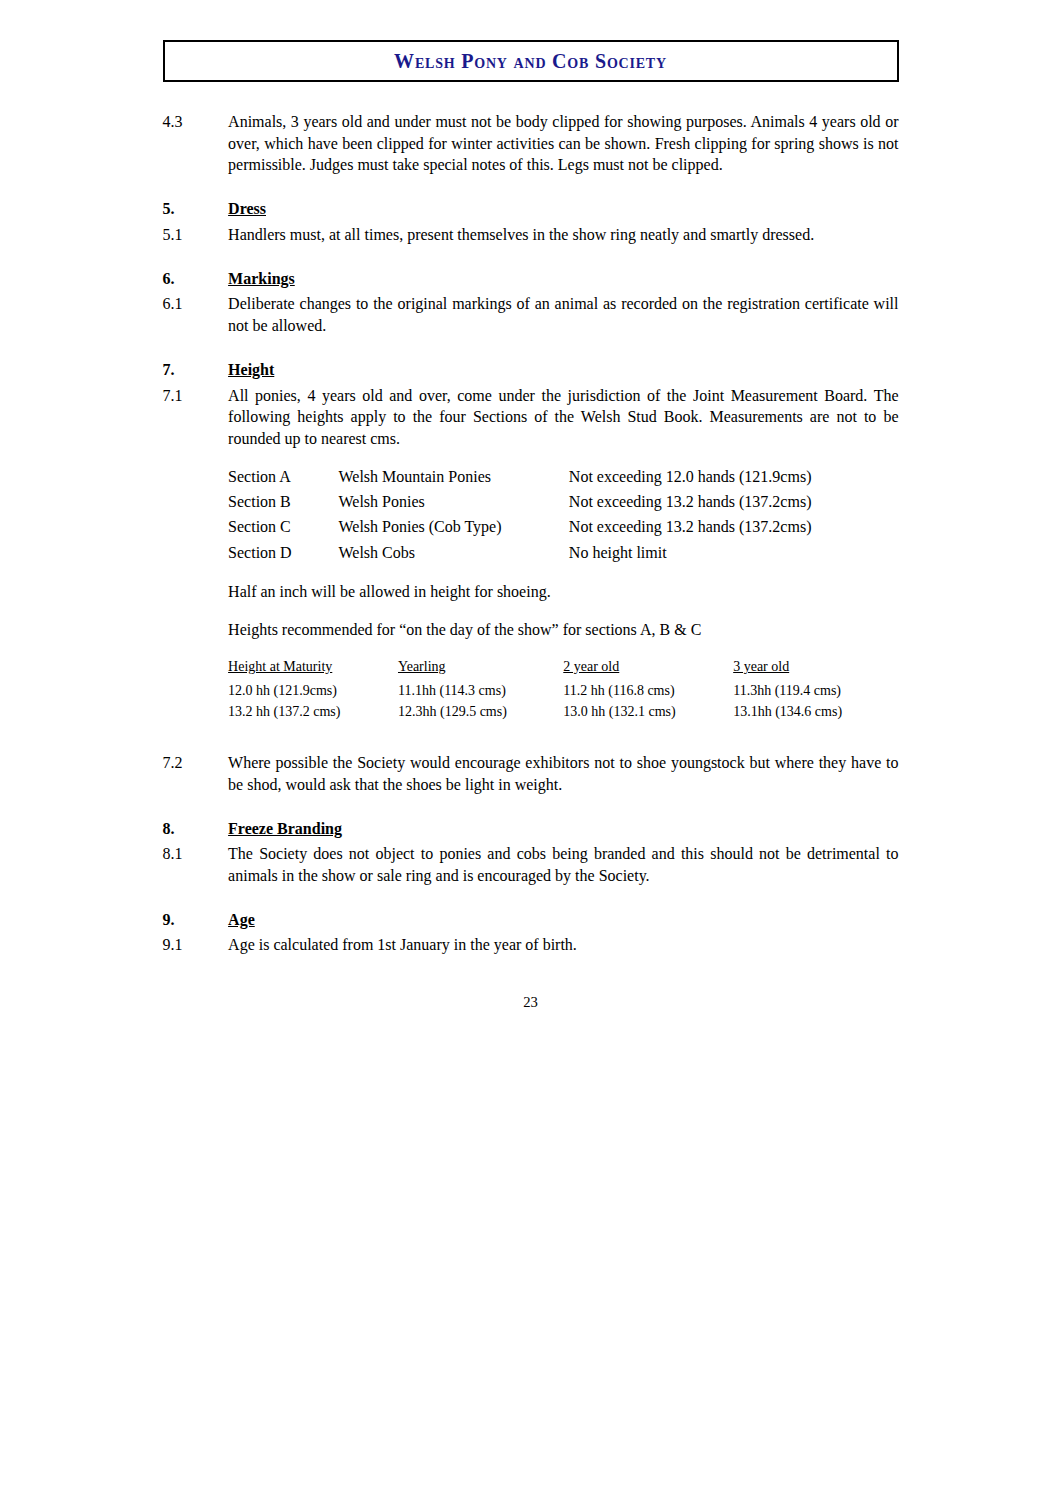Welsh Pony and Cob Society
4.3
Animals, 3 years old and under must not be body clipped for showing purposes. Animals 4 years old or over, which have been clipped for winter activities can be shown. Fresh clipping for spring shows is not permissible. Judges must take special notes of this. Legs must not be clipped.
5.
Dress
5.1
Handlers must, at all times, present themselves in the show ring neatly and smartly dressed.
6.
Markings
6.1
Deliberate changes to the original markings of an animal as recorded on the registration certificate will not be allowed.
7.
Height
7.1
All ponies, 4 years old and over, come under the jurisdiction of the Joint Measurement Board. The following heights apply to the four Sections of the Welsh Stud Book. Measurements are not to be rounded up to nearest cms.
| Section A | Welsh Mountain Ponies | Not exceeding 12.0 hands (121.9cms) |
| Section B | Welsh Ponies | Not exceeding 13.2 hands (137.2cms) |
| Section C | Welsh Ponies (Cob Type) | Not exceeding 13.2 hands (137.2cms) |
| Section D | Welsh Cobs | No height limit |
Half an inch will be allowed in height for shoeing.
Heights recommended for “on the day of the show” for sections A, B & C
| Height at Maturity | Yearling | 2 year old | 3 year old |
| --- | --- | --- | --- |
| 12.0 hh (121.9cms) | 11.1hh (114.3 cms) | 11.2 hh (116.8 cms) | 11.3hh (119.4 cms) |
| 13.2 hh (137.2 cms) | 12.3hh (129.5 cms) | 13.0 hh (132.1 cms) | 13.1hh (134.6 cms) |
7.2
Where possible the Society would encourage exhibitors not to shoe youngstock but where they have to be shod, would ask that the shoes be light in weight.
8.
Freeze Branding
8.1
The Society does not object to ponies and cobs being branded and this should not be detrimental to animals in the show or sale ring and is encouraged by the Society.
9.
Age
9.1
Age is calculated from 1st January in the year of birth.
23